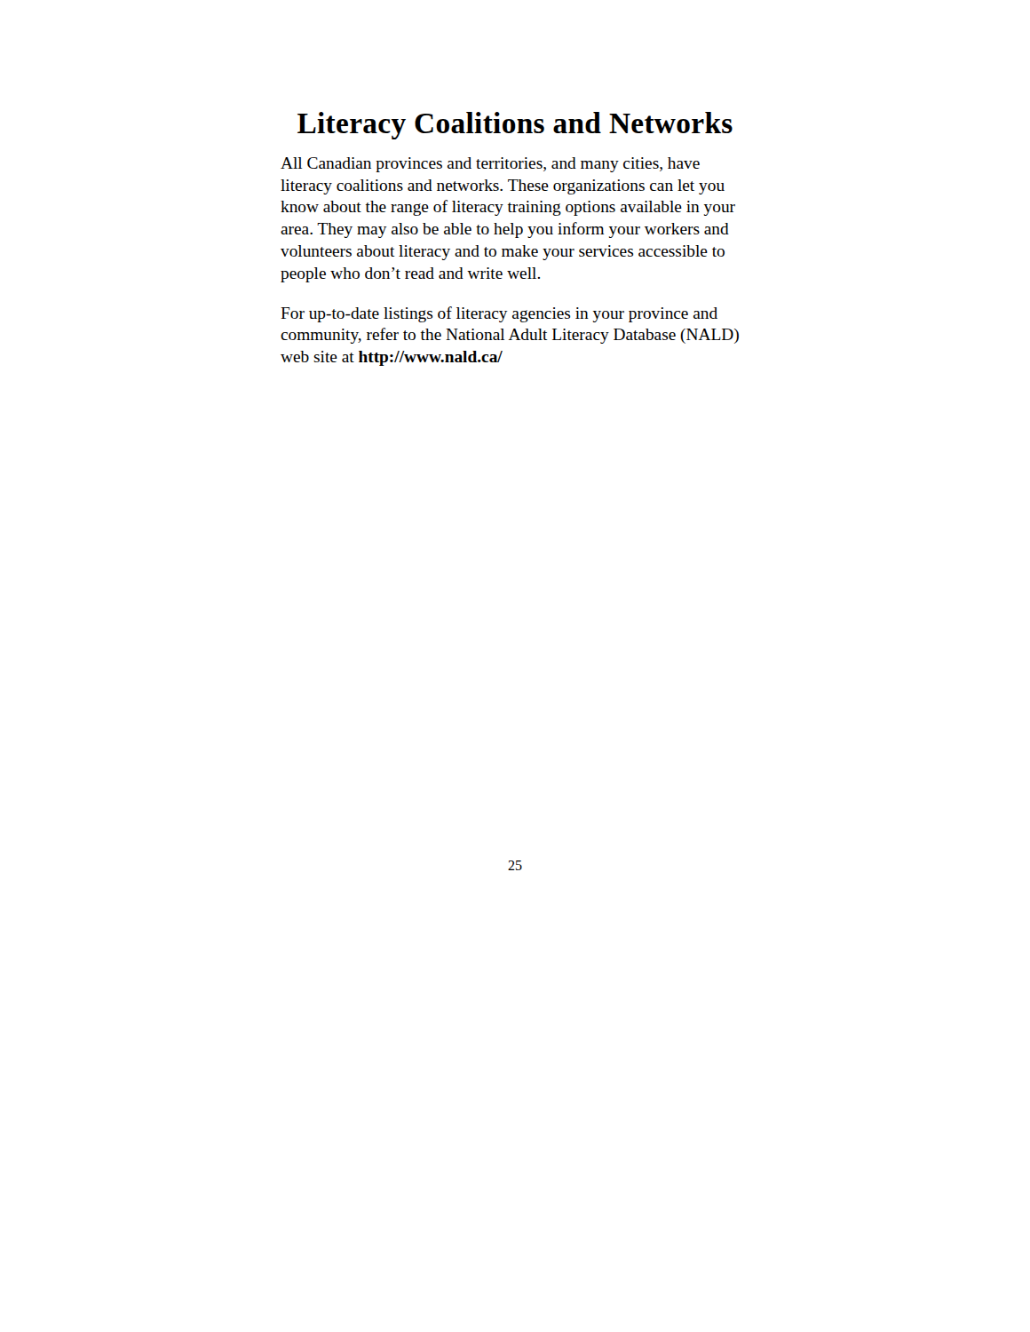Literacy Coalitions and Networks
All Canadian provinces and territories, and many cities, have literacy coalitions and networks. These organizations can let you know about the range of literacy training options available in your area. They may also be able to help you inform your workers and volunteers about literacy and to make your services accessible to people who don’t read and write well.
For up-to-date listings of literacy agencies in your province and community, refer to the National Adult Literacy Database (NALD) web site at http://www.nald.ca/
25